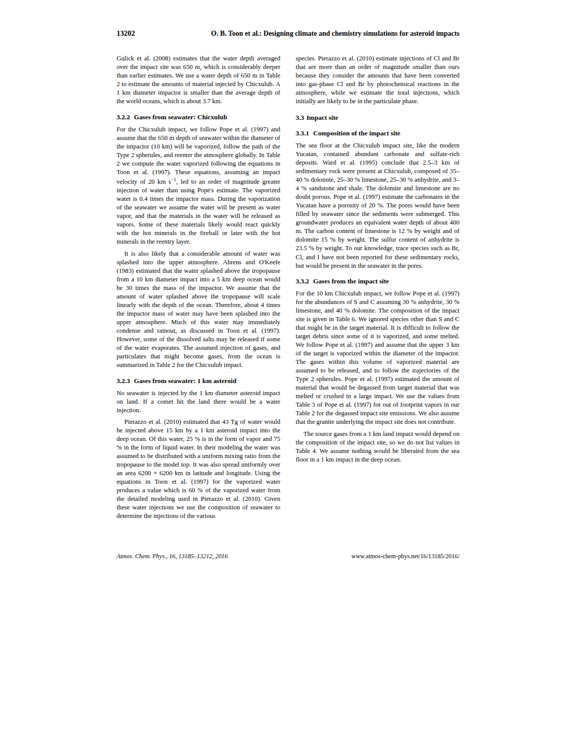13202
O. B. Toon et al.: Designing climate and chemistry simulations for asteroid impacts
Gulick et al. (2008) estimates that the water depth averaged over the impact site was 650 m, which is considerably deeper than earlier estimates. We use a water depth of 650 m in Table 2 to estimate the amounts of material injected by Chicxulub. A 1 km diameter impactor is smaller than the average depth of the world oceans, which is about 3.7 km.
3.2.2 Gases from seawater: Chicxulub
For the Chicxulub impact, we follow Pope et al. (1997) and assume that the 650 m depth of seawater within the diameter of the impactor (10 km) will be vaporized, follow the path of the Type 2 spherules, and reenter the atmosphere globally. In Table 2 we compute the water vaporized following the equations in Toon et al. (1997). These equations, assuming an impact velocity of 20 km s−1, led to an order of magnitude greater injection of water than using Pope's estimate. The vaporized water is 0.4 times the impactor mass. During the vaporization of the seawater we assume the water will be present as water vapor, and that the materials in the water will be released as vapors. Some of these materials likely would react quickly with the hot minerals in the fireball or later with the hot minerals in the reentry layer.
It is also likely that a considerable amount of water was splashed into the upper atmosphere. Ahrens and O'Keefe (1983) estimated that the water splashed above the tropopause from a 10 km diameter impact into a 5 km deep ocean would be 30 times the mass of the impactor. We assume that the amount of water splashed above the tropopause will scale linearly with the depth of the ocean. Therefore, about 4 times the impactor mass of water may have been splashed into the upper atmosphere. Much of this water may immediately condense and rainout, as discussed in Toon et al. (1997). However, some of the dissolved salts may be released if some of the water evaporates. The assumed injection of gases, and particulates that might become gases, from the ocean is summarized in Table 2 for the Chicxulub impact.
3.2.3 Gases from seawater: 1 km asteroid
No seawater is injected by the 1 km diameter asteroid impact on land. If a comet hit the land there would be a water injection.
Pierazzo et al. (2010) estimated that 43 Tg of water would be injected above 15 km by a 1 km asteroid impact into the deep ocean. Of this water, 25 % is in the form of vapor and 75 % in the form of liquid water. In their modeling the water was assumed to be distributed with a uniform mixing ratio from the tropopause to the model top. It was also spread uniformly over an area 6200 × 6200 km in latitude and longitude. Using the equations in Toon et al. (1997) for the vaporized water produces a value which is 60 % of the vaporized water from the detailed modeling used in Pierazzo et al. (2010). Given these water injections we use the composition of seawater to determine the injections of the various
species. Pierazzo et al. (2010) estimate injections of Cl and Br that are more than an order of magnitude smaller than ours because they consider the amounts that have been converted into gas-phase Cl and Br by photochemical reactions in the atmosphere, while we estimate the total injections, which initially are likely to be in the particulate phase.
3.3 Impact site
3.3.1 Composition of the impact site
The sea floor at the Chicxulub impact site, like the modern Yucatan, contained abundant carbonate and sulfate-rich deposits. Ward et al. (1995) conclude that 2.5–3 km of sedimentary rock were present at Chicxulub, composed of 35–40 % dolomite, 25–30 % limestone, 25–30 % anhydrite, and 3–4 % sandstone and shale. The dolomite and limestone are no doubt porous. Pope et al. (1997) estimate the carbonates in the Yucatan have a porosity of 20 %. The pores would have been filled by seawater since the sediments were submerged. This groundwater produces an equivalent water depth of about 400 m. The carbon content of limestone is 12 % by weight and of dolomite 15 % by weight. The sulfur content of anhydrite is 23.5 % by weight. To our knowledge, trace species such as Br, Cl, and I have not been reported for these sedimentary rocks, but would be present in the seawater in the pores.
3.3.2 Gases from the impact site
For the 10 km Chicxulub impact, we follow Pope et al. (1997) for the abundances of S and C assuming 30 % anhydrite, 30 % limestone, and 40 % dolomite. The composition of the impact site is given in Table 6. We ignored species other than S and C that might be in the target material. It is difficult to follow the target debris since some of it is vaporized, and some melted. We follow Pope et al. (1997) and assume that the upper 3 km of the target is vaporized within the diameter of the impactor. The gases within this volume of vaporized material are assumed to be released, and to follow the trajectories of the Type 2 spherules. Pope et al. (1997) estimated the amount of material that would be degassed from target material that was melted or crushed in a large impact. We use the values from Table 3 of Pope et al. (1997) for out of footprint vapors in our Table 2 for the degassed impact site emissions. We also assume that the granite underlying the impact site does not contribute.
The source gases from a 1 km land impact would depend on the composition of the impact site, so we do not list values in Table 4. We assume nothing would be liberated from the sea floor in a 1 km impact in the deep ocean.
Atmos. Chem. Phys., 16, 13185–13212, 2016
www.atmos-chem-phys.net/16/13185/2016/